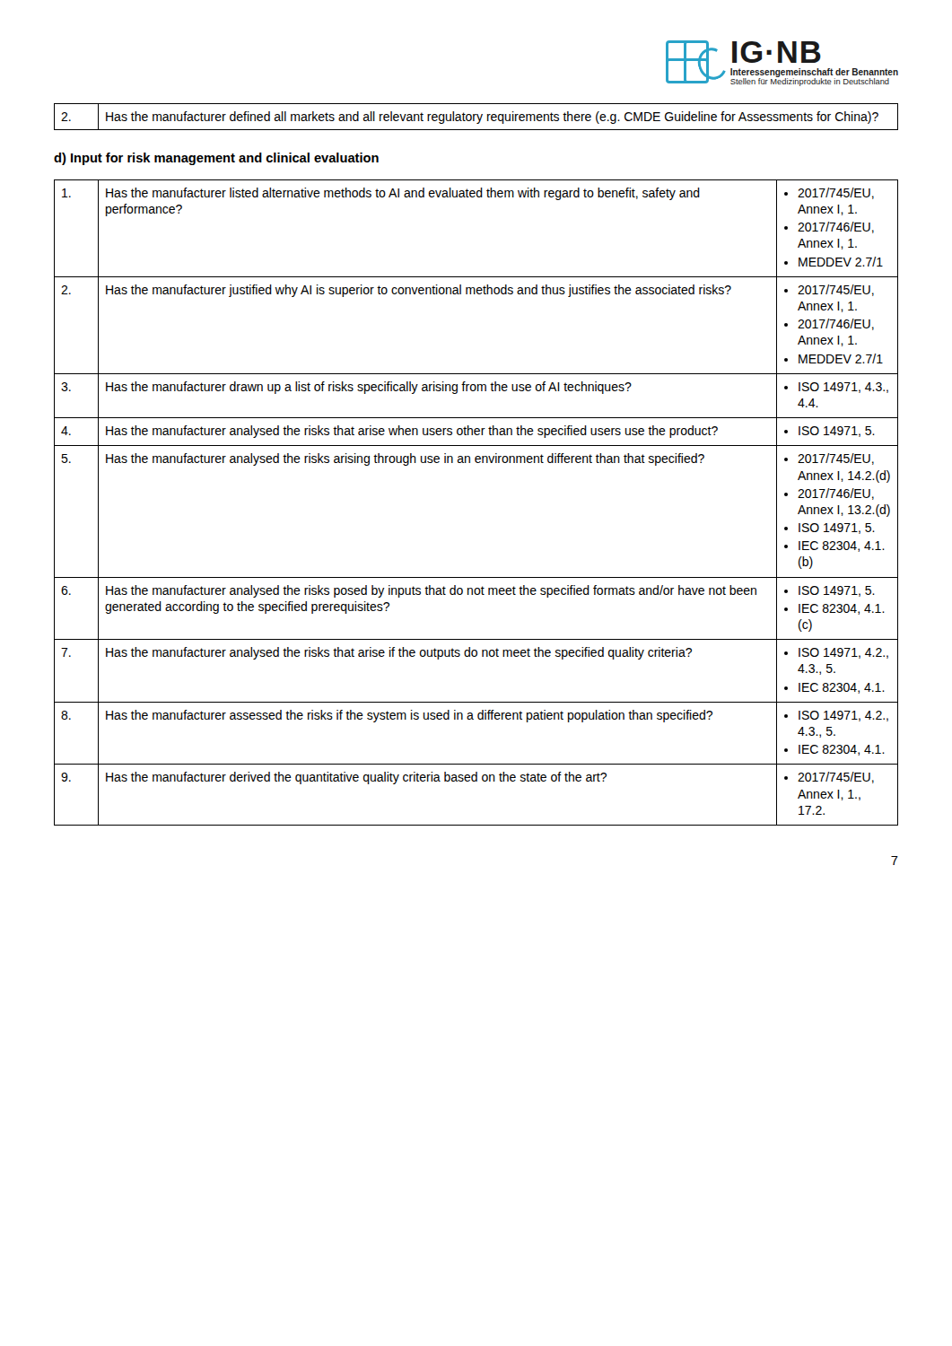IG·NB
Interessengemeinschaft der Benannten
Stellen für Medizinprodukte in Deutschland
| 2. | Has the manufacturer defined all markets and all relevant regulatory requirements there (e.g. CMDE Guideline for Assessments for China)? |
d) Input for risk management and clinical evaluation
| 1. | Has the manufacturer listed alternative methods to AI and evaluated them with regard to benefit, safety and performance? | 2017/745/EU, Annex I, 1. 2017/746/EU, Annex I, 1. MEDDEV 2.7/1 |
| 2. | Has the manufacturer justified why AI is superior to conventional methods and thus justifies the associated risks? | 2017/745/EU, Annex I, 1. 2017/746/EU, Annex I, 1. MEDDEV 2.7/1 |
| 3. | Has the manufacturer drawn up a list of risks specifically arising from the use of AI techniques? | ISO 14971, 4.3., 4.4. |
| 4. | Has the manufacturer analysed the risks that arise when users other than the specified users use the product? | ISO 14971, 5. |
| 5. | Has the manufacturer analysed the risks arising through use in an environment different than that specified? | 2017/745/EU, Annex I, 14.2.(d) 2017/746/EU, Annex I, 13.2.(d) ISO 14971, 5. IEC 82304, 4.1. (b) |
| 6. | Has the manufacturer analysed the risks posed by inputs that do not meet the specified formats and/or have not been generated according to the specified prerequisites? | ISO 14971, 5. IEC 82304, 4.1. (c) |
| 7. | Has the manufacturer analysed the risks that arise if the outputs do not meet the specified quality criteria? | ISO 14971, 4.2., 4.3., 5. IEC 82304, 4.1. |
| 8. | Has the manufacturer assessed the risks if the system is used in a different patient population than specified? | ISO 14971, 4.2., 4.3., 5. IEC 82304, 4.1. |
| 9. | Has the manufacturer derived the quantitative quality criteria based on the state of the art? | 2017/745/EU, Annex I, 1., 17.2. |
7